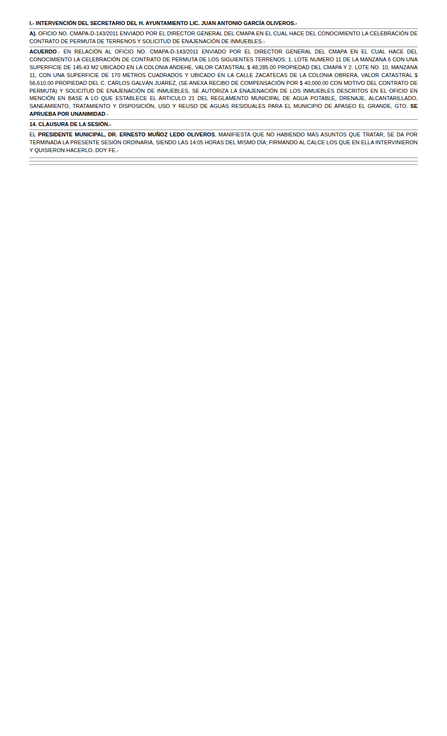I.- INTERVENCIÓN DEL SECRETARIO DEL H. AYUNTAMIENTO LIC. JUAN ANTONIO GARCÍA OLIVEROS.-
A). OFICIO NO. CMAPA-D-143/2011 ENVIADO POR EL DIRECTOR GENERAL DEL CMAPA EN EL CUAL HACE DEL CONOCIMIENTO LA CELEBRACIÓN DE CONTRATO DE PERMUTA DE TERRENOS Y SOLICITUD DE ENAJENACIÓN DE INMUEBLES.-
ACUERDO.- EN RELACIÓN AL OFICIO NO. CMAPA-D-143/2011 ENVIADO POR EL DIRECTOR GENERAL DEL CMAPA EN EL CUAL HACE DEL CONOCIMIENTO LA CELEBRACIÓN DE CONTRATO DE PERMUTA DE LOS SIGUIENTES TERRENOS: 1. LOTE NUMERO 11 DE LA MANZANA 6 CON UNA SUPERFICIE DE 145.43 M2 UBICADO EN LA COLONIA ANDEHE, VALOR CATASTRAL $ 48,285.00 PROPIEDAD DEL CMAPA Y 2. LOTE NO. 10, MANZANA 11, CON UNA SUPERFICIE DE 170 METROS CUADRADOS Y UBICADO EN LA CALLE ZACATECAS DE LA COLONIA OBRERA, VALOR CATASTRAL $ 56,610.00 PROPIEDAD DEL C. CARLOS GALVÁN JUÁREZ, (SE ANEXA RECIBO DE COMPENSACIÓN POR $ 40,000.00 CON MOTIVO DEL CONTRATO DE PERMUTA) Y SOLICITUD DE ENAJENACIÓN DE INMUEBLES, SE AUTORIZA LA ENAJENACIÓN DE LOS INMUEBLES DESCRITOS EN EL OFICIO EN MENCIÓN EN BASE A LO QUE ESTABLECE EL ARTICULO 21 DEL REGLAMENTO MUNICIPAL DE AGUA POTABLE, DRENAJE, ALCANTARILLADO, SANEAMIENTO, TRATAMIENTO Y DISPOSICIÓN, USO Y REUSO DE AGUAS RESIDUALES PARA EL MUNICIPIO DE APASEO EL GRANDE, GTO. SE APRUEBA POR UNANIMIDAD.-
14. CLAUSURA DE LA SESIÓN.-
EL PRESIDENTE MUNICIPAL, DR. ERNESTO MUÑOZ LEDO OLIVEROS, MANIFIESTA QUE NO HABIENDO MÁS ASUNTOS QUE TRATAR, SE DA POR TERMINADA LA PRESENTE SESIÓN ORDINARIA, SIENDO LAS 14:05 HORAS DEL MISMO DÍA; FIRMANDO AL CALCE LOS QUE EN ELLA INTERVINIERON Y QUISIERON HACERLO. DOY FE.-